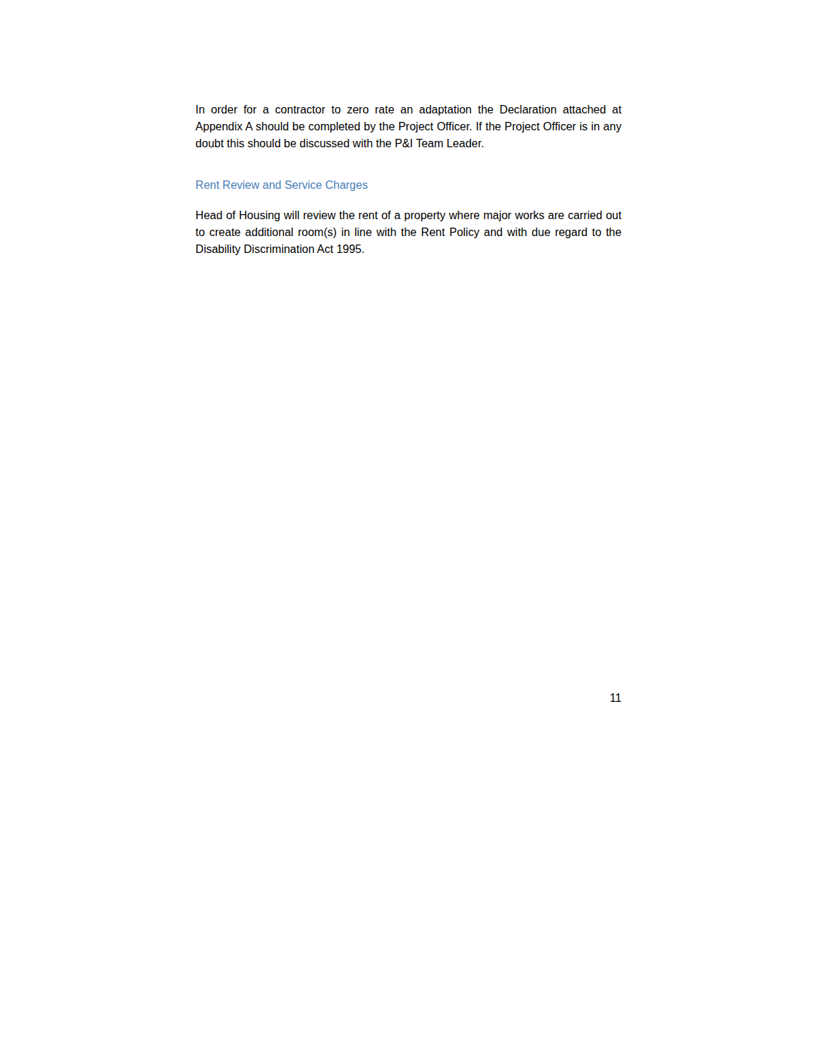In order for a contractor to zero rate an adaptation the Declaration attached at Appendix A should be completed by the Project Officer. If the Project Officer is in any doubt this should be discussed with the P&I Team Leader.
Rent Review and Service Charges
Head of Housing will review the rent of a property where major works are carried out to create additional room(s) in line with the Rent Policy and with due regard to the Disability Discrimination Act 1995.
11